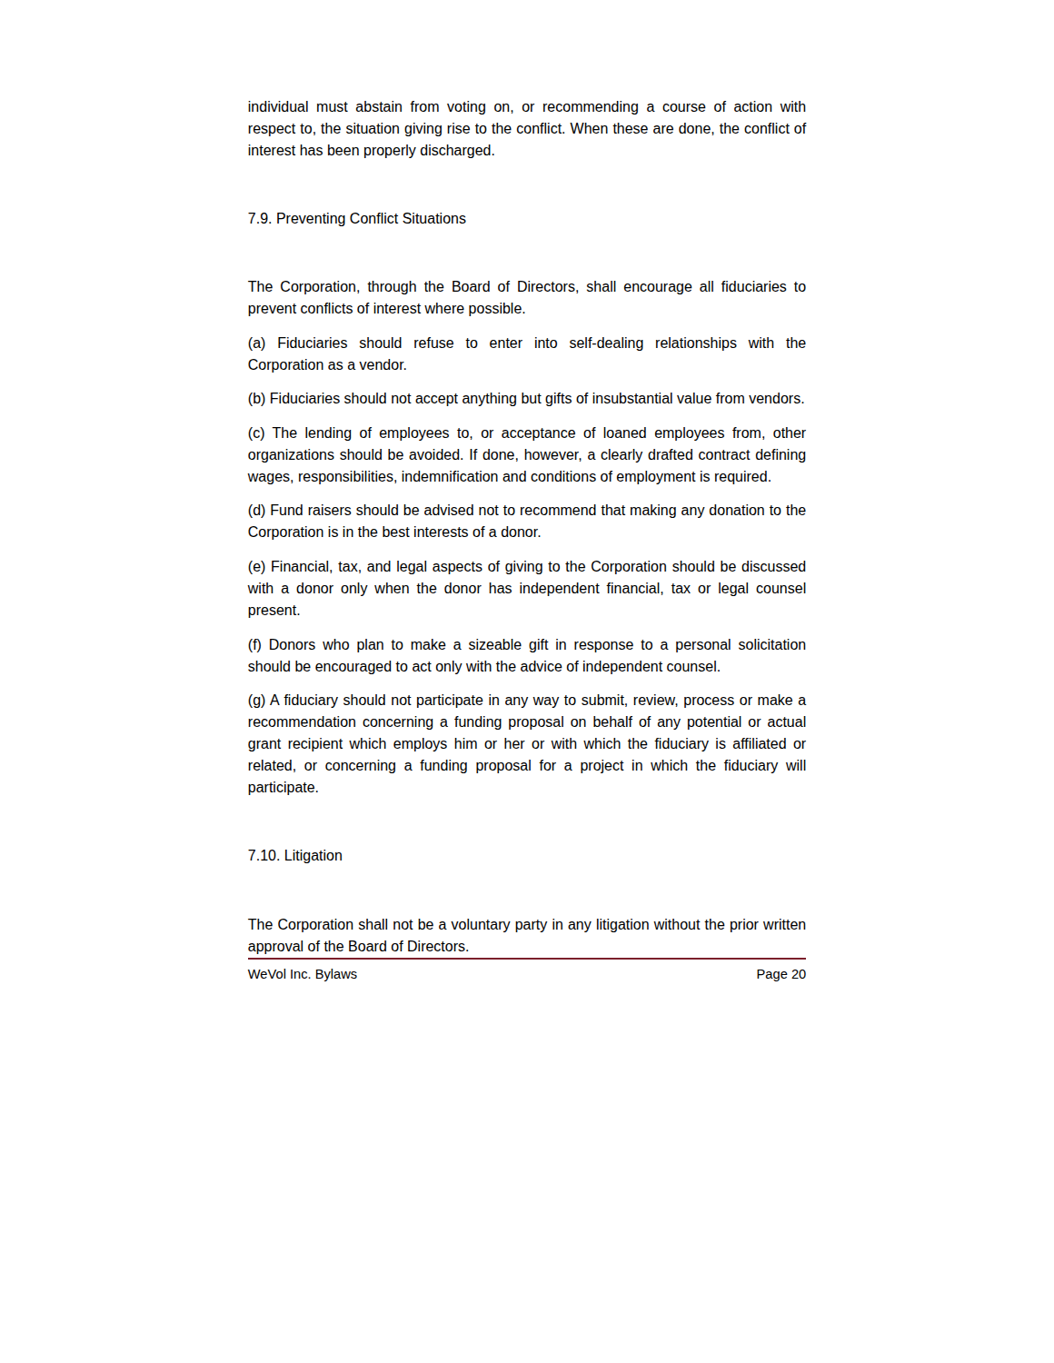individual must abstain from voting on, or recommending a course of action with respect to, the situation giving rise to the conflict. When these are done, the conflict of interest has been properly discharged.
7.9. Preventing Conflict Situations
The Corporation, through the Board of Directors, shall encourage all fiduciaries to prevent conflicts of interest where possible.
(a) Fiduciaries should refuse to enter into self-dealing relationships with the Corporation as a vendor.
(b) Fiduciaries should not accept anything but gifts of insubstantial value from vendors.
(c) The lending of employees to, or acceptance of loaned employees from, other organizations should be avoided. If done, however, a clearly drafted contract defining wages, responsibilities, indemnification and conditions of employment is required.
(d) Fund raisers should be advised not to recommend that making any donation to the Corporation is in the best interests of a donor.
(e) Financial, tax, and legal aspects of giving to the Corporation should be discussed with a donor only when the donor has independent financial, tax or legal counsel present.
(f) Donors who plan to make a sizeable gift in response to a personal solicitation should be encouraged to act only with the advice of independent counsel.
(g) A fiduciary should not participate in any way to submit, review, process or make a recommendation concerning a funding proposal on behalf of any potential or actual grant recipient which employs him or her or with which the fiduciary is affiliated or related, or concerning a funding proposal for a project in which the fiduciary will participate.
7.10. Litigation
The Corporation shall not be a voluntary party in any litigation without the prior written approval of the Board of Directors.
WeVol Inc. Bylaws Page 20